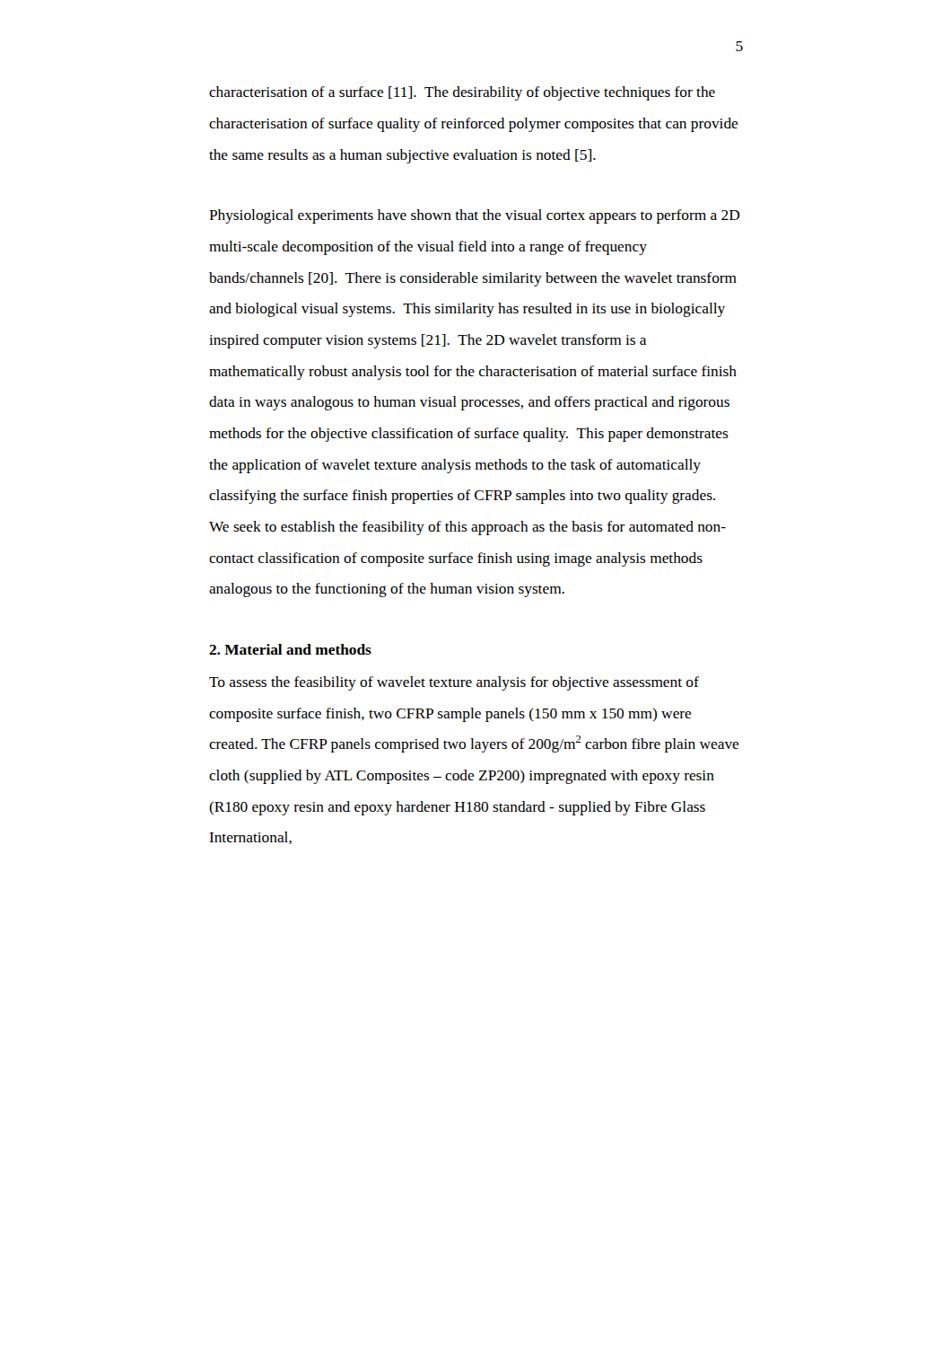5
characterisation of a surface [11]. The desirability of objective techniques for the characterisation of surface quality of reinforced polymer composites that can provide the same results as a human subjective evaluation is noted [5].
Physiological experiments have shown that the visual cortex appears to perform a 2D multi-scale decomposition of the visual field into a range of frequency bands/channels [20]. There is considerable similarity between the wavelet transform and biological visual systems. This similarity has resulted in its use in biologically inspired computer vision systems [21]. The 2D wavelet transform is a mathematically robust analysis tool for the characterisation of material surface finish data in ways analogous to human visual processes, and offers practical and rigorous methods for the objective classification of surface quality. This paper demonstrates the application of wavelet texture analysis methods to the task of automatically classifying the surface finish properties of CFRP samples into two quality grades. We seek to establish the feasibility of this approach as the basis for automated non-contact classification of composite surface finish using image analysis methods analogous to the functioning of the human vision system.
2. Material and methods
To assess the feasibility of wavelet texture analysis for objective assessment of composite surface finish, two CFRP sample panels (150 mm x 150 mm) were created. The CFRP panels comprised two layers of 200g/m2 carbon fibre plain weave cloth (supplied by ATL Composites – code ZP200) impregnated with epoxy resin (R180 epoxy resin and epoxy hardener H180 standard - supplied by Fibre Glass International,